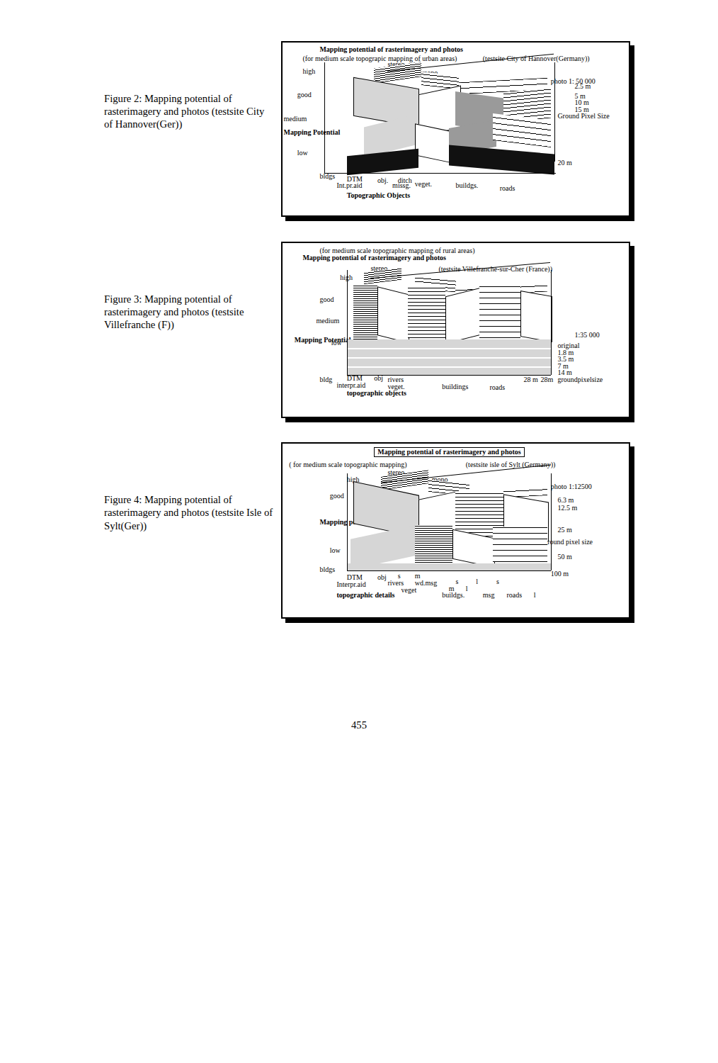Figure 2: Mapping potential of rasterimagery and photos (testsite City of Hannover(Ger))
Mapping potential of rasterimagery and photos (for medium scale topograpic mapping of urban areas) (testsite City of Hannover(Germany)) stereo high mono good medium Mapping Potential low photo 1: 50 000 2.5 m 5 m 10 m 15 m Ground Pixel Size 20 m bldgs DTM obj. ditch Int.pr.aid missg. veget. buildgs. roads Topographic Objects
Figure 3: Mapping potential of rasterimagery and photos (testsite Villefranche (F))
(for medium scale topographic mapping of rural areas) Mapping potential of rasterimagery and photos stereo (testsite Villefranche-sur-Cher (France)) high mono good medium Mapping Potential low 1:35 000 original 1.8 m 3.5 m 7 m 14 m 28 m 28m groundpixelsize bldg DTM obj interpr.aid rivers veget. buildings roads topographic objects
Figure 4: Mapping potential of rasterimagery and photos (testsite Isle of Sylt(Ger))
Mapping potential of rasterimagery and photos ( for medium scale topographic mapping) (testsite isle of Sylt (Germany)) stereo high mono good photo 1:12500 6.3 m 12.5 m media Mapping potential 25 m ground pixel size low 50 m 100 m bldgs DTM obj s m Interpr.aid rivers wd.msg s l s veget m l buildgs. msg roads l topographic details
455